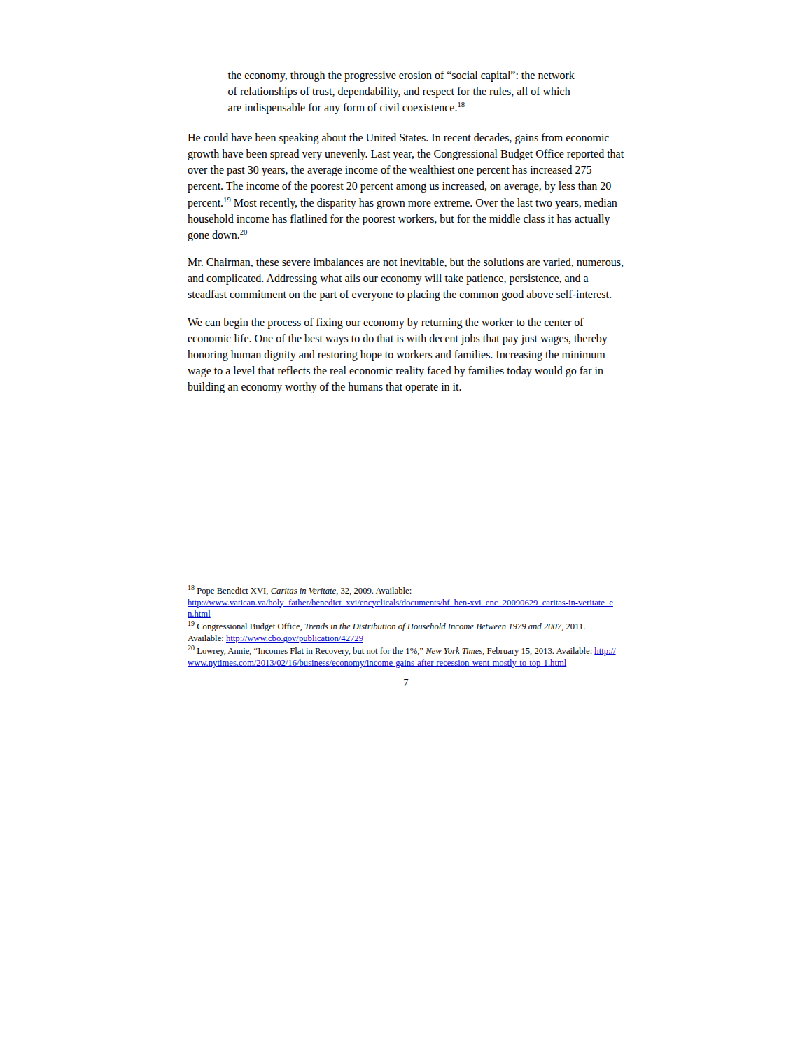the economy, through the progressive erosion of “social capital”: the network of relationships of trust, dependability, and respect for the rules, all of which are indispensable for any form of civil coexistence.18
He could have been speaking about the United States. In recent decades, gains from economic growth have been spread very unevenly. Last year, the Congressional Budget Office reported that over the past 30 years, the average income of the wealthiest one percent has increased 275 percent. The income of the poorest 20 percent among us increased, on average, by less than 20 percent.19 Most recently, the disparity has grown more extreme. Over the last two years, median household income has flatlined for the poorest workers, but for the middle class it has actually gone down.20
Mr. Chairman, these severe imbalances are not inevitable, but the solutions are varied, numerous, and complicated. Addressing what ails our economy will take patience, persistence, and a steadfast commitment on the part of everyone to placing the common good above self-interest.
We can begin the process of fixing our economy by returning the worker to the center of economic life. One of the best ways to do that is with decent jobs that pay just wages, thereby honoring human dignity and restoring hope to workers and families. Increasing the minimum wage to a level that reflects the real economic reality faced by families today would go far in building an economy worthy of the humans that operate in it.
18 Pope Benedict XVI, Caritas in Veritate, 32, 2009. Available:
http://www.vatican.va/holy_father/benedict_xvi/encyclicals/documents/hf_ben-xvi_enc_20090629_caritas-in-veritate_en.html
19 Congressional Budget Office, Trends in the Distribution of Household Income Between 1979 and 2007, 2011. Available: http://www.cbo.gov/publication/42729
20 Lowrey, Annie, “Incomes Flat in Recovery, but not for the 1%,” New York Times, February 15, 2013. Available: http://www.nytimes.com/2013/02/16/business/economy/income-gains-after-recession-went-mostly-to-top-1.html
7